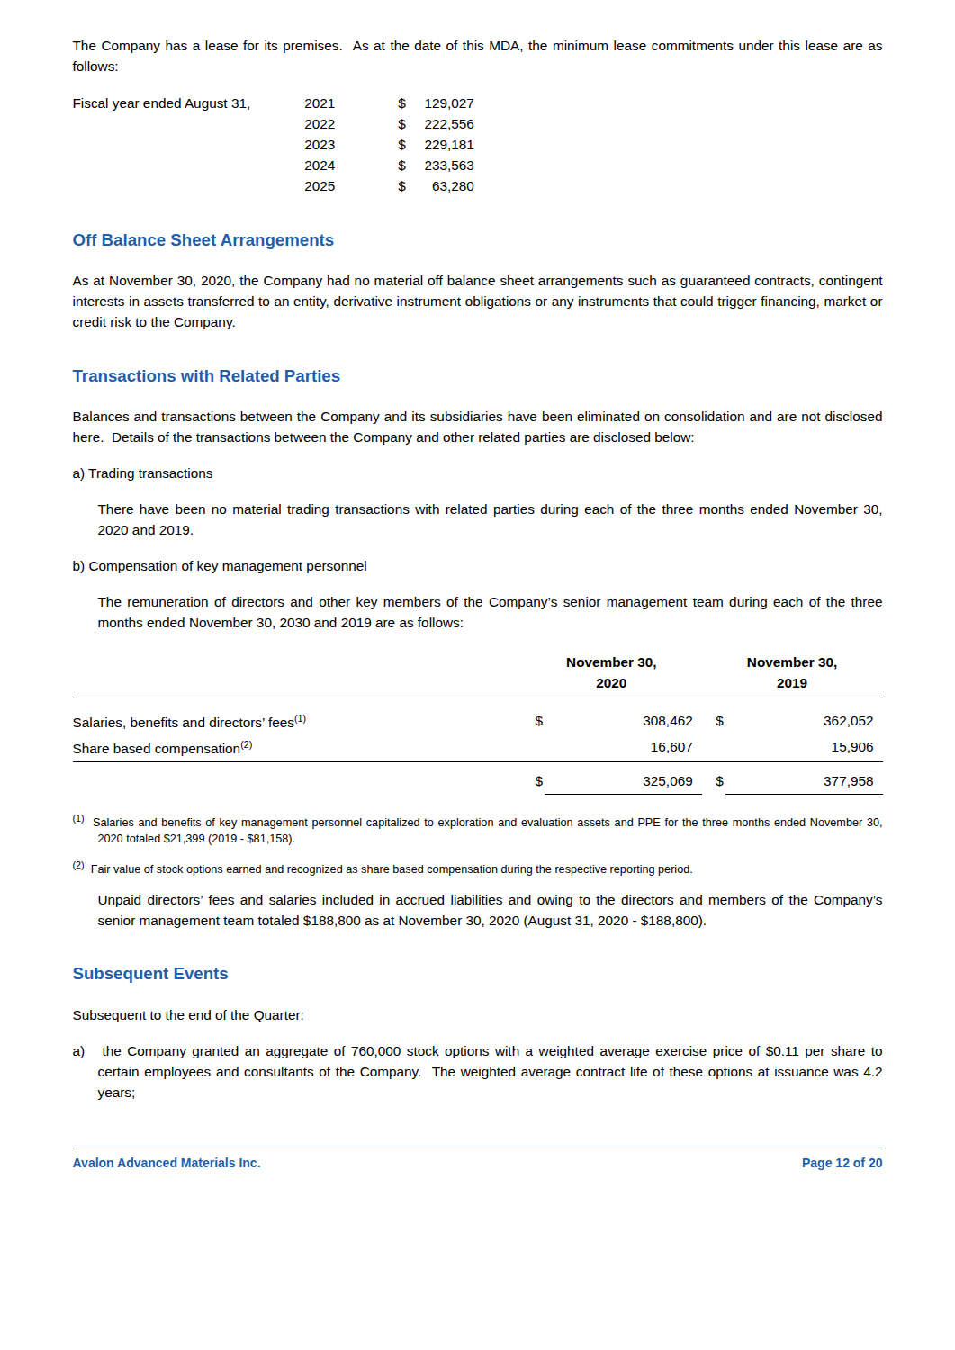The Company has a lease for its premises. As at the date of this MDA, the minimum lease commitments under this lease are as follows:
| Fiscal year ended August 31, | 2021 | $ | 129,027 |
| | 2022 | $ | 222,556 |
| | 2023 | $ | 229,181 |
| | 2024 | $ | 233,563 |
| | 2025 | $ | 63,280 |
Off Balance Sheet Arrangements
As at November 30, 2020, the Company had no material off balance sheet arrangements such as guaranteed contracts, contingent interests in assets transferred to an entity, derivative instrument obligations or any instruments that could trigger financing, market or credit risk to the Company.
Transactions with Related Parties
Balances and transactions between the Company and its subsidiaries have been eliminated on consolidation and are not disclosed here. Details of the transactions between the Company and other related parties are disclosed below:
a) Trading transactions
There have been no material trading transactions with related parties during each of the three months ended November 30, 2020 and 2019.
b) Compensation of key management personnel
The remuneration of directors and other key members of the Company’s senior management team during each of the three months ended November 30, 2030 and 2019 are as follows:
| | November 30, 2020 | November 30, 2019 |
| --- | --- | --- |
| Salaries, benefits and directors’ fees (1) | $ | 308,462 | $ | 362,052 |
| Share based compensation (2) | | 16,607 | | 15,906 |
| | $ | 325,069 | $ | 377,958 |
(1) Salaries and benefits of key management personnel capitalized to exploration and evaluation assets and PPE for the three months ended November 30, 2020 totaled $21,399 (2019 - $81,158).
(2) Fair value of stock options earned and recognized as share based compensation during the respective reporting period.
Unpaid directors’ fees and salaries included in accrued liabilities and owing to the directors and members of the Company’s senior management team totaled $188,800 as at November 30, 2020 (August 31, 2020 - $188,800).
Subsequent Events
Subsequent to the end of the Quarter:
a) the Company granted an aggregate of 760,000 stock options with a weighted average exercise price of $0.11 per share to certain employees and consultants of the Company. The weighted average contract life of these options at issuance was 4.2 years;
Avalon Advanced Materials Inc. Page 12 of 20